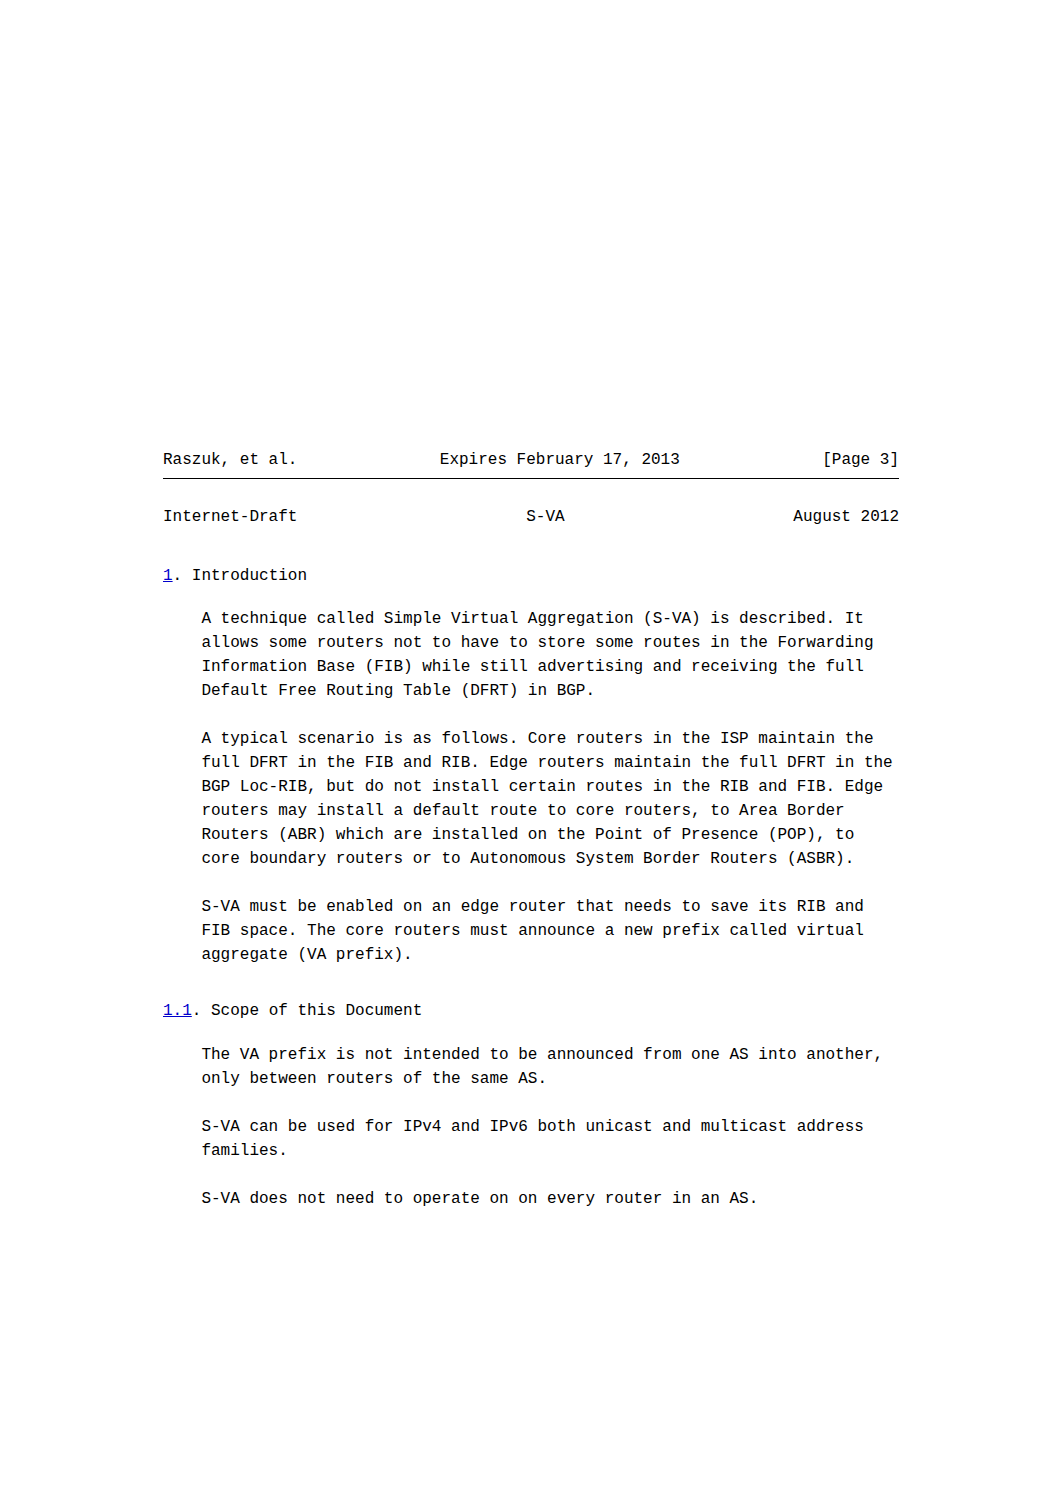Raszuk, et al. Expires February 17, 2013[Page 3]
Internet-Draft S-VA August 2012
1. Introduction
A technique called Simple Virtual Aggregation (S-VA) is described. It allows some routers not to have to store some routes in the Forwarding Information Base (FIB) while still advertising and receiving the full Default Free Routing Table (DFRT) in BGP.
A typical scenario is as follows. Core routers in the ISP maintain the full DFRT in the FIB and RIB. Edge routers maintain the full DFRT in the BGP Loc-RIB, but do not install certain routes in the RIB and FIB. Edge routers may install a default route to core routers, to Area Border Routers (ABR) which are installed on the Point of Presence (POP), to core boundary routers or to Autonomous System Border Routers (ASBR).
S-VA must be enabled on an edge router that needs to save its RIB and FIB space. The core routers must announce a new prefix called virtual aggregate (VA prefix).
1.1. Scope of this Document
The VA prefix is not intended to be announced from one AS into another, only between routers of the same AS.
S-VA can be used for IPv4 and IPv6 both unicast and multicast address families.
S-VA does not need to operate on on every router in an AS.